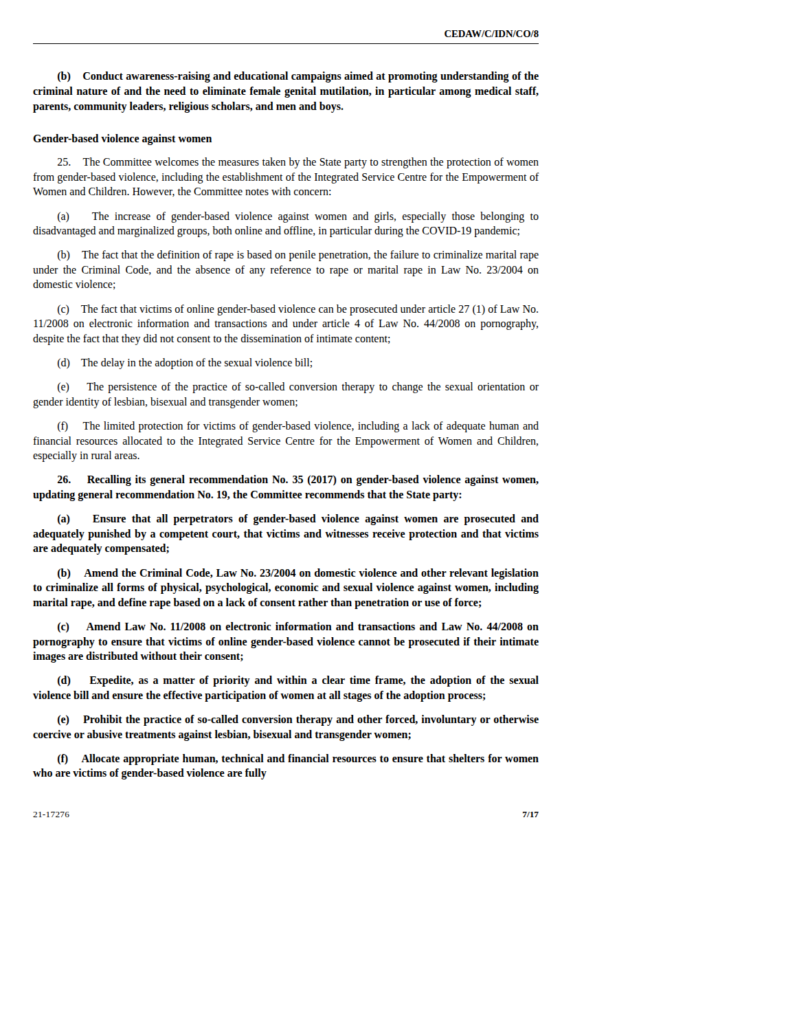CEDAW/C/IDN/CO/8
(b) Conduct awareness-raising and educational campaigns aimed at promoting understanding of the criminal nature of and the need to eliminate female genital mutilation, in particular among medical staff, parents, community leaders, religious scholars, and men and boys.
Gender-based violence against women
25. The Committee welcomes the measures taken by the State party to strengthen the protection of women from gender-based violence, including the establishment of the Integrated Service Centre for the Empowerment of Women and Children. However, the Committee notes with concern:
(a) The increase of gender-based violence against women and girls, especially those belonging to disadvantaged and marginalized groups, both online and offline, in particular during the COVID-19 pandemic;
(b) The fact that the definition of rape is based on penile penetration, the failure to criminalize marital rape under the Criminal Code, and the absence of any reference to rape or marital rape in Law No. 23/2004 on domestic violence;
(c) The fact that victims of online gender-based violence can be prosecuted under article 27 (1) of Law No. 11/2008 on electronic information and transactions and under article 4 of Law No. 44/2008 on pornography, despite the fact that they did not consent to the dissemination of intimate content;
(d) The delay in the adoption of the sexual violence bill;
(e) The persistence of the practice of so-called conversion therapy to change the sexual orientation or gender identity of lesbian, bisexual and transgender women;
(f) The limited protection for victims of gender-based violence, including a lack of adequate human and financial resources allocated to the Integrated Service Centre for the Empowerment of Women and Children, especially in rural areas.
26. Recalling its general recommendation No. 35 (2017) on gender-based violence against women, updating general recommendation No. 19, the Committee recommends that the State party:
(a) Ensure that all perpetrators of gender-based violence against women are prosecuted and adequately punished by a competent court, that victims and witnesses receive protection and that victims are adequately compensated;
(b) Amend the Criminal Code, Law No. 23/2004 on domestic violence and other relevant legislation to criminalize all forms of physical, psychological, economic and sexual violence against women, including marital rape, and define rape based on a lack of consent rather than penetration or use of force;
(c) Amend Law No. 11/2008 on electronic information and transactions and Law No. 44/2008 on pornography to ensure that victims of online gender-based violence cannot be prosecuted if their intimate images are distributed without their consent;
(d) Expedite, as a matter of priority and within a clear time frame, the adoption of the sexual violence bill and ensure the effective participation of women at all stages of the adoption process;
(e) Prohibit the practice of so-called conversion therapy and other forced, involuntary or otherwise coercive or abusive treatments against lesbian, bisexual and transgender women;
(f) Allocate appropriate human, technical and financial resources to ensure that shelters for women who are victims of gender-based violence are fully
21-17276
7/17